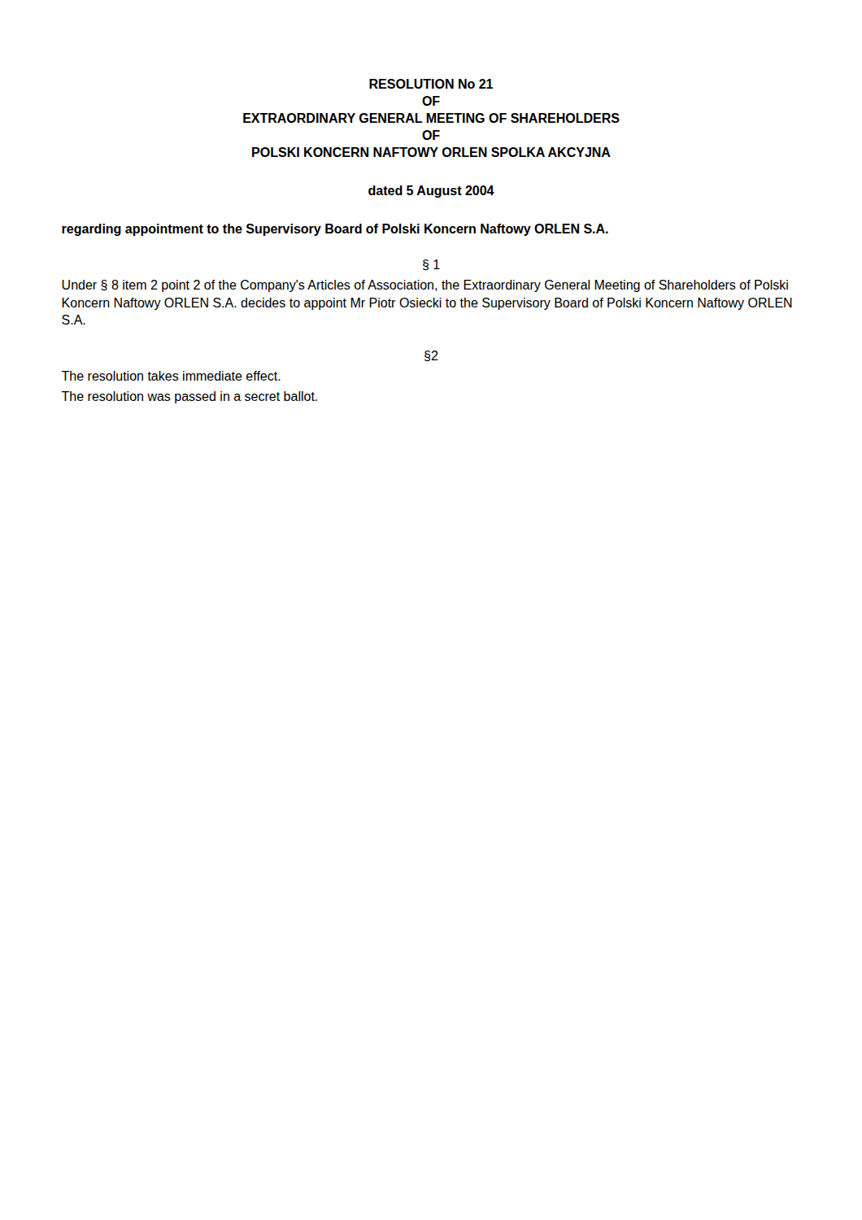RESOLUTION No 21
OF
EXTRAORDINARY GENERAL MEETING OF SHAREHOLDERS
OF
POLSKI KONCERN NAFTOWY ORLEN SPOLKA AKCYJNA
dated 5 August 2004
regarding appointment to the Supervisory Board of Polski Koncern Naftowy ORLEN S.A.
§ 1
Under § 8 item 2 point 2 of the Company's Articles of Association, the Extraordinary General Meeting of Shareholders of Polski Koncern Naftowy ORLEN S.A. decides to appoint Mr Piotr Osiecki to the Supervisory Board of Polski Koncern Naftowy ORLEN S.A.
§2
The resolution takes immediate effect.
The resolution was passed in a secret ballot.